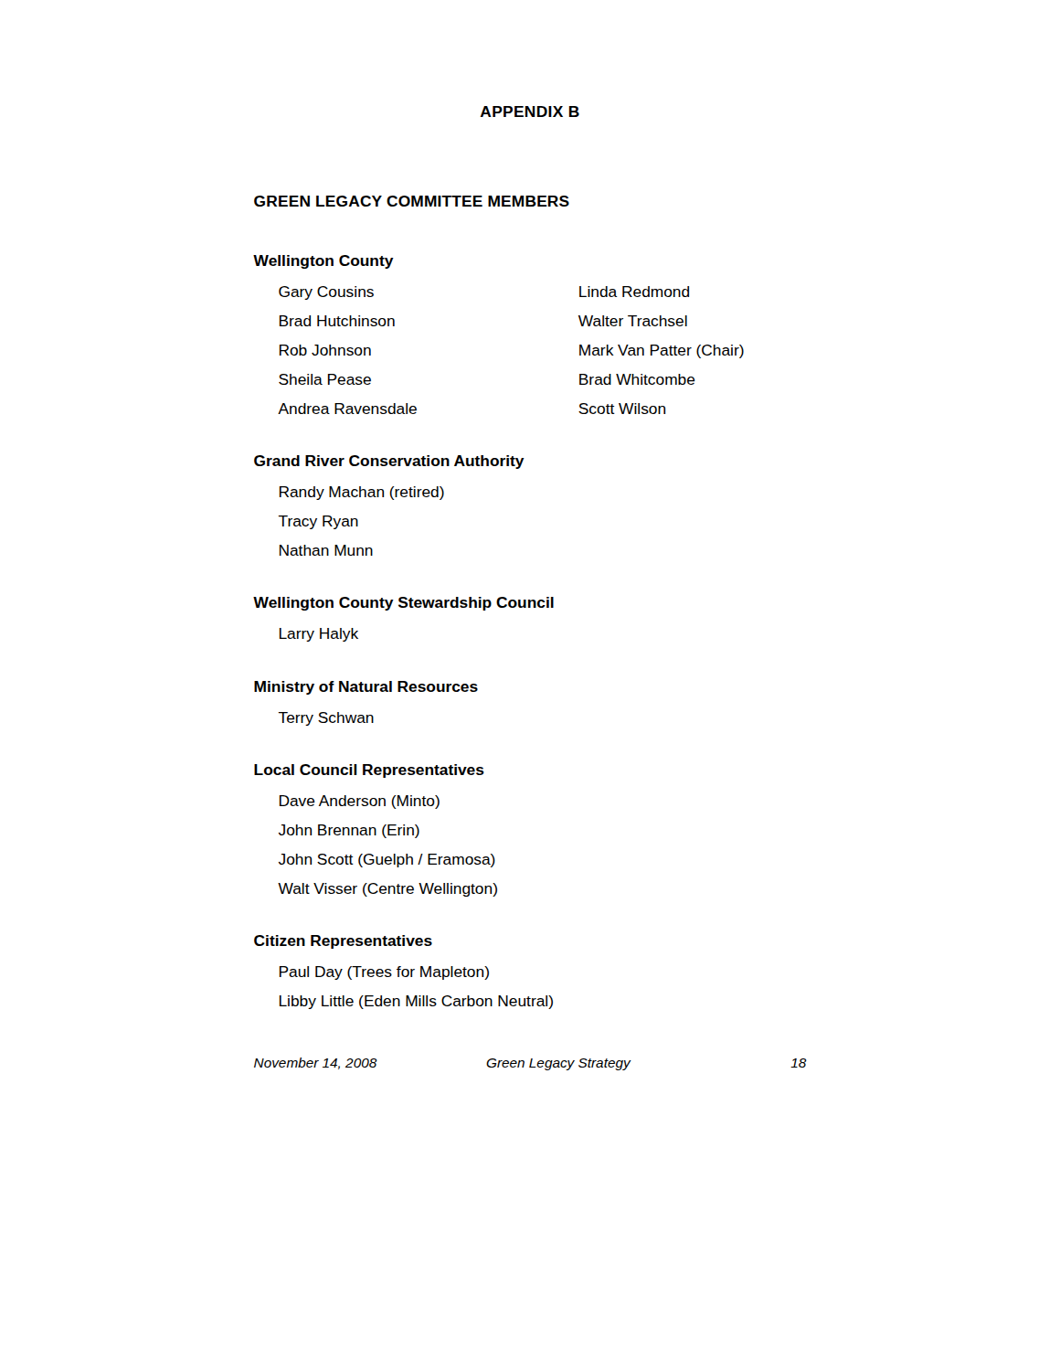APPENDIX B
GREEN LEGACY COMMITTEE MEMBERS
Wellington County
Gary Cousins
Brad Hutchinson
Rob Johnson
Sheila Pease
Andrea Ravensdale
Linda Redmond
Walter Trachsel
Mark Van Patter (Chair)
Brad Whitcombe
Scott Wilson
Grand River Conservation Authority
Randy Machan (retired)
Tracy Ryan
Nathan Munn
Wellington County Stewardship Council
Larry Halyk
Ministry of Natural Resources
Terry Schwan
Local Council Representatives
Dave Anderson (Minto)
John Brennan (Erin)
John Scott (Guelph / Eramosa)
Walt Visser (Centre Wellington)
Citizen Representatives
Paul Day (Trees for Mapleton)
Libby Little (Eden Mills Carbon Neutral)
November 14, 2008 Green Legacy Strategy 18